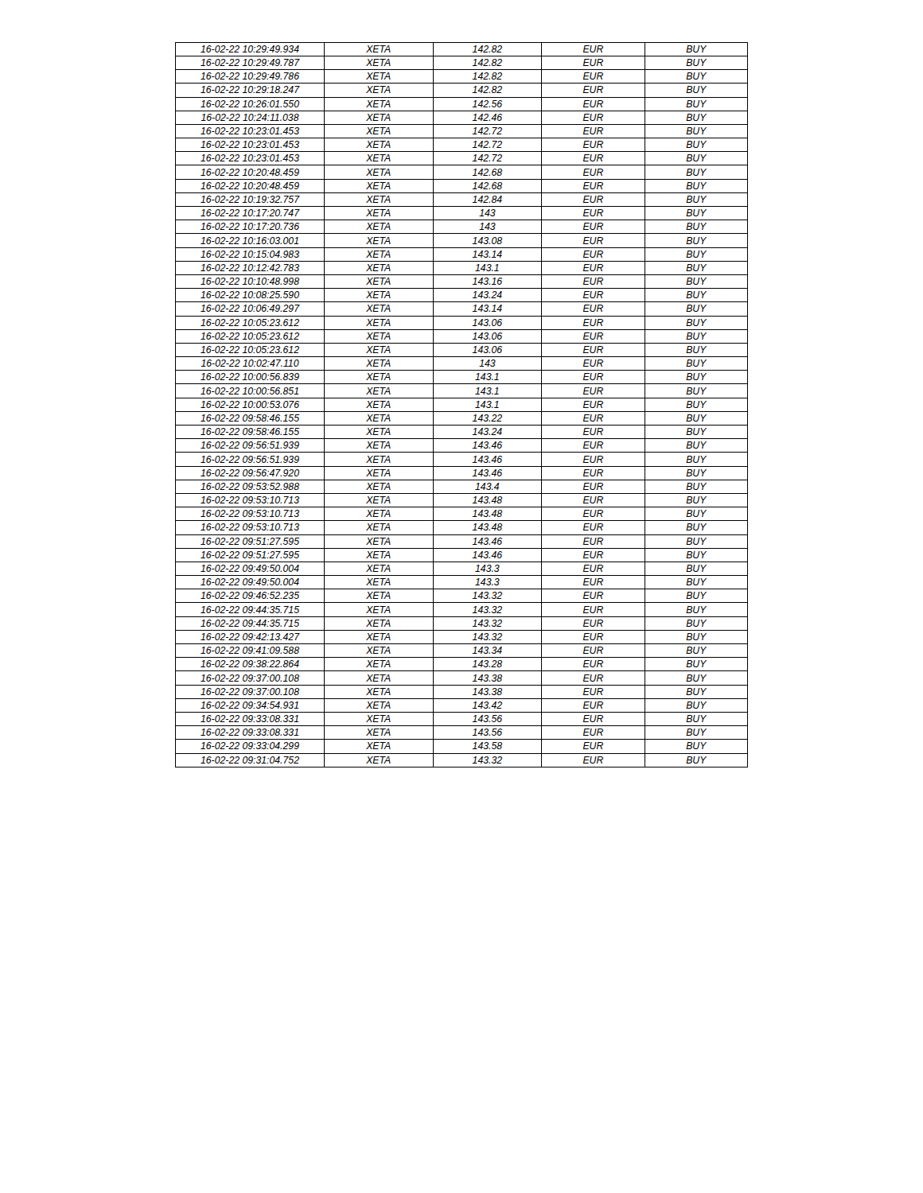| 16-02-22 10:29:49.934 | XETA | 142.82 | EUR | BUY |
| 16-02-22 10:29:49.787 | XETA | 142.82 | EUR | BUY |
| 16-02-22 10:29:49.786 | XETA | 142.82 | EUR | BUY |
| 16-02-22 10:29:18.247 | XETA | 142.82 | EUR | BUY |
| 16-02-22 10:26:01.550 | XETA | 142.56 | EUR | BUY |
| 16-02-22 10:24:11.038 | XETA | 142.46 | EUR | BUY |
| 16-02-22 10:23:01.453 | XETA | 142.72 | EUR | BUY |
| 16-02-22 10:23:01.453 | XETA | 142.72 | EUR | BUY |
| 16-02-22 10:23:01.453 | XETA | 142.72 | EUR | BUY |
| 16-02-22 10:20:48.459 | XETA | 142.68 | EUR | BUY |
| 16-02-22 10:20:48.459 | XETA | 142.68 | EUR | BUY |
| 16-02-22 10:19:32.757 | XETA | 142.84 | EUR | BUY |
| 16-02-22 10:17:20.747 | XETA | 143 | EUR | BUY |
| 16-02-22 10:17:20.736 | XETA | 143 | EUR | BUY |
| 16-02-22 10:16:03.001 | XETA | 143.08 | EUR | BUY |
| 16-02-22 10:15:04.983 | XETA | 143.14 | EUR | BUY |
| 16-02-22 10:12:42.783 | XETA | 143.1 | EUR | BUY |
| 16-02-22 10:10:48.998 | XETA | 143.16 | EUR | BUY |
| 16-02-22 10:08:25.590 | XETA | 143.24 | EUR | BUY |
| 16-02-22 10:06:49.297 | XETA | 143.14 | EUR | BUY |
| 16-02-22 10:05:23.612 | XETA | 143.06 | EUR | BUY |
| 16-02-22 10:05:23.612 | XETA | 143.06 | EUR | BUY |
| 16-02-22 10:05:23.612 | XETA | 143.06 | EUR | BUY |
| 16-02-22 10:02:47.110 | XETA | 143 | EUR | BUY |
| 16-02-22 10:00:56.839 | XETA | 143.1 | EUR | BUY |
| 16-02-22 10:00:56.851 | XETA | 143.1 | EUR | BUY |
| 16-02-22 10:00:53.076 | XETA | 143.1 | EUR | BUY |
| 16-02-22 09:58:46.155 | XETA | 143.22 | EUR | BUY |
| 16-02-22 09:58:46.155 | XETA | 143.24 | EUR | BUY |
| 16-02-22 09:56:51.939 | XETA | 143.46 | EUR | BUY |
| 16-02-22 09:56:51.939 | XETA | 143.46 | EUR | BUY |
| 16-02-22 09:56:47.920 | XETA | 143.46 | EUR | BUY |
| 16-02-22 09:53:52.988 | XETA | 143.4 | EUR | BUY |
| 16-02-22 09:53:10.713 | XETA | 143.48 | EUR | BUY |
| 16-02-22 09:53:10.713 | XETA | 143.48 | EUR | BUY |
| 16-02-22 09:53:10.713 | XETA | 143.48 | EUR | BUY |
| 16-02-22 09:51:27.595 | XETA | 143.46 | EUR | BUY |
| 16-02-22 09:51:27.595 | XETA | 143.46 | EUR | BUY |
| 16-02-22 09:49:50.004 | XETA | 143.3 | EUR | BUY |
| 16-02-22 09:49:50.004 | XETA | 143.3 | EUR | BUY |
| 16-02-22 09:46:52.235 | XETA | 143.32 | EUR | BUY |
| 16-02-22 09:44:35.715 | XETA | 143.32 | EUR | BUY |
| 16-02-22 09:44:35.715 | XETA | 143.32 | EUR | BUY |
| 16-02-22 09:42:13.427 | XETA | 143.32 | EUR | BUY |
| 16-02-22 09:41:09.588 | XETA | 143.34 | EUR | BUY |
| 16-02-22 09:38:22.864 | XETA | 143.28 | EUR | BUY |
| 16-02-22 09:37:00.108 | XETA | 143.38 | EUR | BUY |
| 16-02-22 09:37:00.108 | XETA | 143.38 | EUR | BUY |
| 16-02-22 09:34:54.931 | XETA | 143.42 | EUR | BUY |
| 16-02-22 09:33:08.331 | XETA | 143.56 | EUR | BUY |
| 16-02-22 09:33:08.331 | XETA | 143.56 | EUR | BUY |
| 16-02-22 09:33:04.299 | XETA | 143.58 | EUR | BUY |
| 16-02-22 09:31:04.752 | XETA | 143.32 | EUR | BUY |